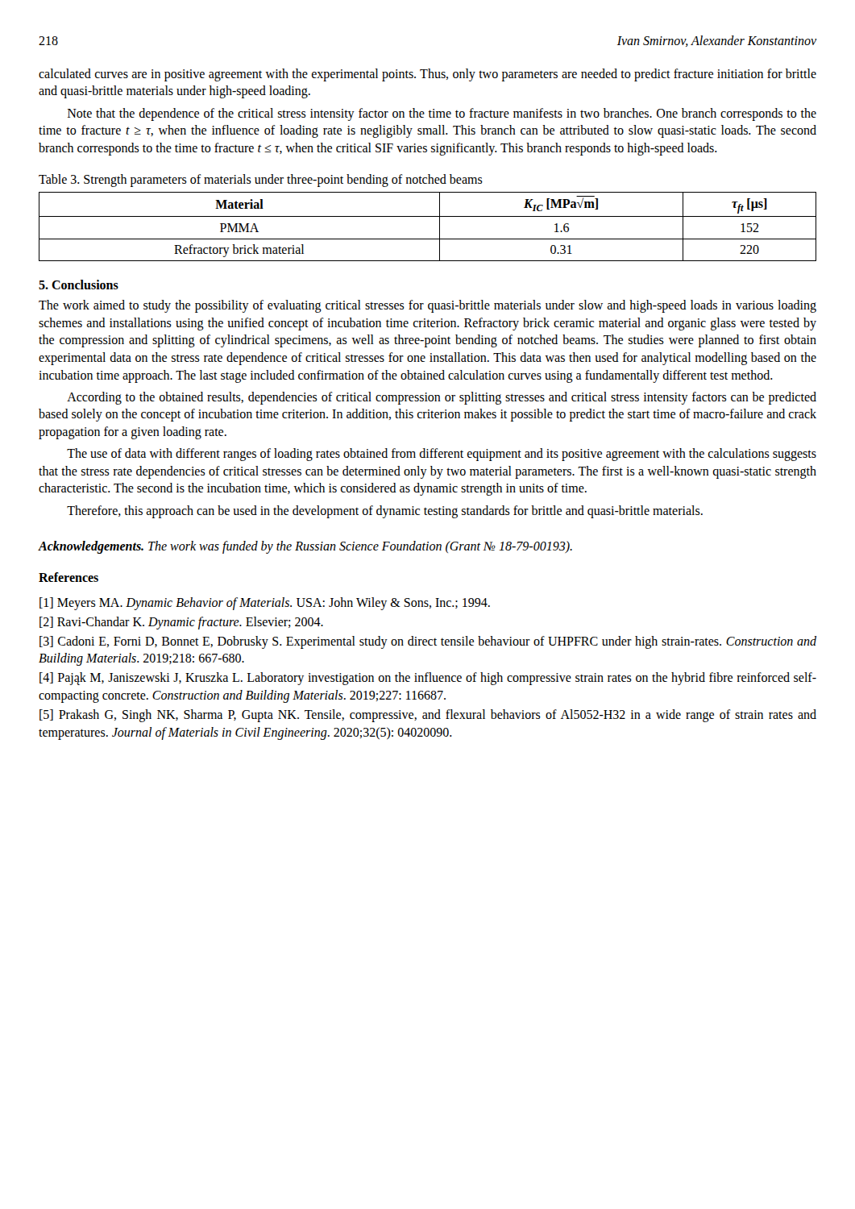218 Ivan Smirnov, Alexander Konstantinov
calculated curves are in positive agreement with the experimental points. Thus, only two parameters are needed to predict fracture initiation for brittle and quasi-brittle materials under high-speed loading.
Note that the dependence of the critical stress intensity factor on the time to fracture manifests in two branches. One branch corresponds to the time to fracture t ≥ τ, when the influence of loading rate is negligibly small. This branch can be attributed to slow quasi-static loads. The second branch corresponds to the time to fracture t ≤ τ, when the critical SIF varies significantly. This branch responds to high-speed loads.
Table 3. Strength parameters of materials under three-point bending of notched beams
| Material | K IC [MPa √m ] | τ ft [μs] |
| --- | --- | --- |
| PMMA | 1.6 | 152 |
| Refractory brick material | 0.31 | 220 |
5. Conclusions
The work aimed to study the possibility of evaluating critical stresses for quasi-brittle materials under slow and high-speed loads in various loading schemes and installations using the unified concept of incubation time criterion. Refractory brick ceramic material and organic glass were tested by the compression and splitting of cylindrical specimens, as well as three-point bending of notched beams. The studies were planned to first obtain experimental data on the stress rate dependence of critical stresses for one installation. This data was then used for analytical modelling based on the incubation time approach. The last stage included confirmation of the obtained calculation curves using a fundamentally different test method.
According to the obtained results, dependencies of critical compression or splitting stresses and critical stress intensity factors can be predicted based solely on the concept of incubation time criterion. In addition, this criterion makes it possible to predict the start time of macro-failure and crack propagation for a given loading rate.
The use of data with different ranges of loading rates obtained from different equipment and its positive agreement with the calculations suggests that the stress rate dependencies of critical stresses can be determined only by two material parameters. The first is a well-known quasi-static strength characteristic. The second is the incubation time, which is considered as dynamic strength in units of time.
Therefore, this approach can be used in the development of dynamic testing standards for brittle and quasi-brittle materials.
Acknowledgements. The work was funded by the Russian Science Foundation (Grant № 18-79-00193).
References
[1] Meyers MA. Dynamic Behavior of Materials. USA: John Wiley & Sons, Inc.; 1994.
[2] Ravi-Chandar K. Dynamic fracture. Elsevier; 2004.
[3] Cadoni E, Forni D, Bonnet E, Dobrusky S. Experimental study on direct tensile behaviour of UHPFRC under high strain-rates. Construction and Building Materials. 2019;218: 667-680.
[4] Pająk M, Janiszewski J, Kruszka L. Laboratory investigation on the influence of high compressive strain rates on the hybrid fibre reinforced self-compacting concrete. Construction and Building Materials. 2019;227: 116687.
[5] Prakash G, Singh NK, Sharma P, Gupta NK. Tensile, compressive, and flexural behaviors of Al5052-H32 in a wide range of strain rates and temperatures. Journal of Materials in Civil Engineering. 2020;32(5): 04020090.